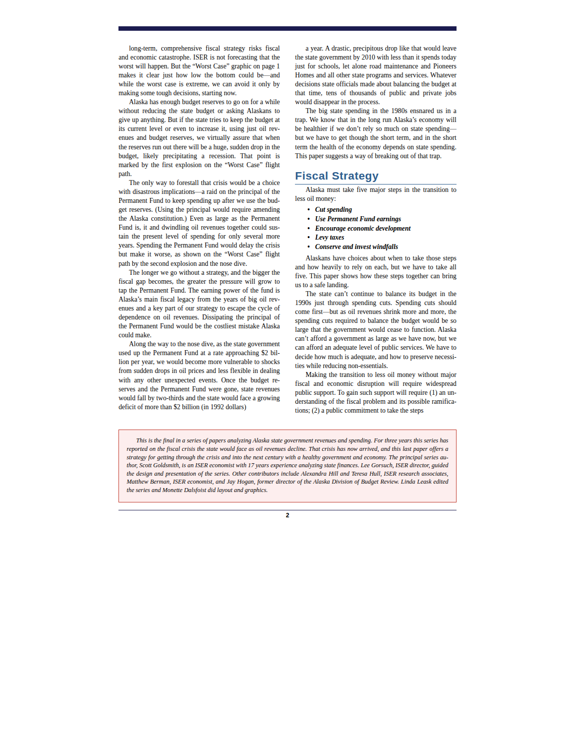long-term, comprehensive fiscal strategy risks fiscal and economic catastrophe. ISER is not forecasting that the worst will happen. But the “Worst Case” graphic on page 1 makes it clear just how low the bottom could be—and while the worst case is extreme, we can avoid it only by making some tough decisions, starting now.
Alaska has enough budget reserves to go on for a while without reducing the state budget or asking Alaskans to give up anything. But if the state tries to keep the budget at its current level or even to increase it, using just oil revenues and budget reserves, we virtually assure that when the reserves run out there will be a huge, sudden drop in the budget, likely precipitating a recession. That point is marked by the first explosion on the “Worst Case” flight path.
The only way to forestall that crisis would be a choice with disastrous implications—a raid on the principal of the Permanent Fund to keep spending up after we use the budget reserves. (Using the principal would require amending the Alaska constitution.) Even as large as the Permanent Fund is, it and dwindling oil revenues together could sustain the present level of spending for only several more years. Spending the Permanent Fund would delay the crisis but make it worse, as shown on the “Worst Case” flight path by the second explosion and the nose dive.
The longer we go without a strategy, and the bigger the fiscal gap becomes, the greater the pressure will grow to tap the Permanent Fund. The earning power of the fund is Alaska’s main fiscal legacy from the years of big oil revenues and a key part of our strategy to escape the cycle of dependence on oil revenues. Dissipating the principal of the Permanent Fund would be the costliest mistake Alaska could make.
Along the way to the nose dive, as the state government used up the Permanent Fund at a rate approaching $2 billion per year, we would become more vulnerable to shocks from sudden drops in oil prices and less flexible in dealing with any other unexpected events. Once the budget reserves and the Permanent Fund were gone, state revenues would fall by two-thirds and the state would face a growing deficit of more than $2 billion (in 1992 dollars)
a year. A drastic, precipitous drop like that would leave the state government by 2010 with less than it spends today just for schools, let alone road maintenance and Pioneers Homes and all other state programs and services. Whatever decisions state officials made about balancing the budget at that time, tens of thousands of public and private jobs would disappear in the process.
The big state spending in the 1980s ensnared us in a trap. We know that in the long run Alaska’s economy will be healthier if we don’t rely so much on state spending—but we have to get though the short term, and in the short term the health of the economy depends on state spending. This paper suggests a way of breaking out of that trap.
Fiscal Strategy
Alaska must take five major steps in the transition to less oil money:
Cut spending
Use Permanent Fund earnings
Encourage economic development
Levy taxes
Conserve and invest windfalls
Alaskans have choices about when to take those steps and how heavily to rely on each, but we have to take all five. This paper shows how these steps together can bring us to a safe landing.
The state can’t continue to balance its budget in the 1990s just through spending cuts. Spending cuts should come first—but as oil revenues shrink more and more, the spending cuts required to balance the budget would be so large that the government would cease to function. Alaska can’t afford a government as large as we have now, but we can afford an adequate level of public services. We have to decide how much is adequate, and how to preserve necessities while reducing non-essentials.
Making the transition to less oil money without major fiscal and economic disruption will require widespread public support. To gain such support will require (1) an understanding of the fiscal problem and its possible ramifications; (2) a public commitment to take the steps
This is the final in a series of papers analyzing Alaska state government revenues and spending. For three years this series has reported on the fiscal crisis the state would face as oil revenues decline. That crisis has now arrived, and this last paper offers a strategy for getting through the crisis and into the next century with a healthy government and economy. The principal series author, Scott Goldsmith, is an ISER economist with 17 years experience analyzing state finances. Lee Gorsuch, ISER director, guided the design and presentation of the series. Other contributors include Alexandra Hill and Teresa Hull, ISER research associates, Matthew Berman, ISER economist, and Jay Hogan, former director of the Alaska Division of Budget Review. Linda Leask edited the series and Monette Dalsfoist did layout and graphics.
2